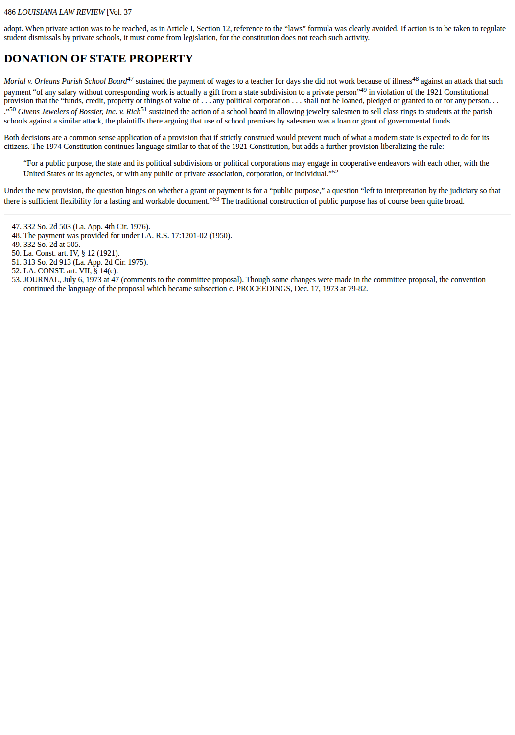486 LOUISIANA LAW REVIEW [Vol. 37
adopt. When private action was to be reached, as in Article I, Section 12, reference to the “laws” formula was clearly avoided. If action is to be taken to regulate student dismissals by private schools, it must come from legislation, for the constitution does not reach such activity.
DONATION OF STATE PROPERTY
Morial v. Orleans Parish School Board47 sustained the payment of wages to a teacher for days she did not work because of illness48 against an attack that such payment “of any salary without corresponding work is actually a gift from a state subdivision to a private person”49 in violation of the 1921 Constitutional provision that the “funds, credit, property or things of value of . . . any political corporation . . . shall not be loaned, pledged or granted to or for any person. . . .”50 Givens Jewelers of Bossier, Inc. v. Rich51 sustained the action of a school board in allowing jewelry salesmen to sell class rings to students at the parish schools against a similar attack, the plaintiffs there arguing that use of school premises by salesmen was a loan or grant of governmental funds.
Both decisions are a common sense application of a provision that if strictly construed would prevent much of what a modern state is expected to do for its citizens. The 1974 Constitution continues language similar to that of the 1921 Constitution, but adds a further provision liberalizing the rule:
“For a public purpose, the state and its political subdivisions or political corporations may engage in cooperative endeavors with each other, with the United States or its agencies, or with any public or private association, corporation, or individual.”52
Under the new provision, the question hinges on whether a grant or payment is for a “public purpose,” a question “left to interpretation by the judiciary so that there is sufficient flexibility for a lasting and workable document.”53 The traditional construction of public purpose has of course been quite broad.
332 So. 2d 503 (La. App. 4th Cir. 1976).
The payment was provided for under LA. R.S. 17:1201-02 (1950).
332 So. 2d at 505.
La. Const. art. IV, § 12 (1921).
313 So. 2d 913 (La. App. 2d Cir. 1975).
LA. CONST. art. VII, § 14(c).
JOURNAL, July 6, 1973 at 47 (comments to the committee proposal). Though some changes were made in the committee proposal, the convention continued the language of the proposal which became subsection c. PROCEEDINGS, Dec. 17, 1973 at 79-82.